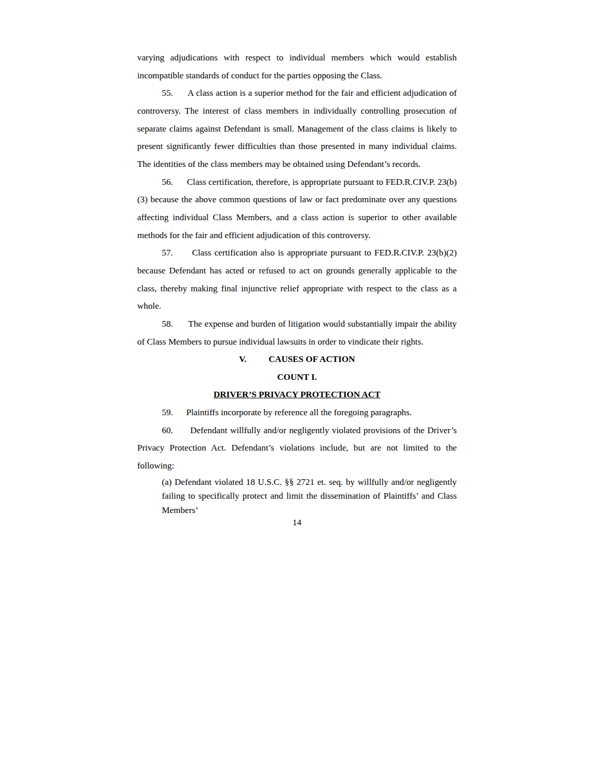varying adjudications with respect to individual members which would establish incompatible standards of conduct for the parties opposing the Class.
55. A class action is a superior method for the fair and efficient adjudication of controversy. The interest of class members in individually controlling prosecution of separate claims against Defendant is small. Management of the class claims is likely to present significantly fewer difficulties than those presented in many individual claims. The identities of the class members may be obtained using Defendant’s records.
56. Class certification, therefore, is appropriate pursuant to FED.R.CIV.P. 23(b)(3) because the above common questions of law or fact predominate over any questions affecting individual Class Members, and a class action is superior to other available methods for the fair and efficient adjudication of this controversy.
57. Class certification also is appropriate pursuant to FED.R.CIV.P. 23(b)(2) because Defendant has acted or refused to act on grounds generally applicable to the class, thereby making final injunctive relief appropriate with respect to the class as a whole.
58. The expense and burden of litigation would substantially impair the ability of Class Members to pursue individual lawsuits in order to vindicate their rights.
V. CAUSES OF ACTION
COUNT I.
DRIVER’S PRIVACY PROTECTION ACT
59. Plaintiffs incorporate by reference all the foregoing paragraphs.
60. Defendant willfully and/or negligently violated provisions of the Driver’s Privacy Protection Act. Defendant’s violations include, but are not limited to the following:
(a) Defendant violated 18 U.S.C. §§ 2721 et. seq. by willfully and/or negligently failing to specifically protect and limit the dissemination of Plaintiffs’ and Class Members’
14